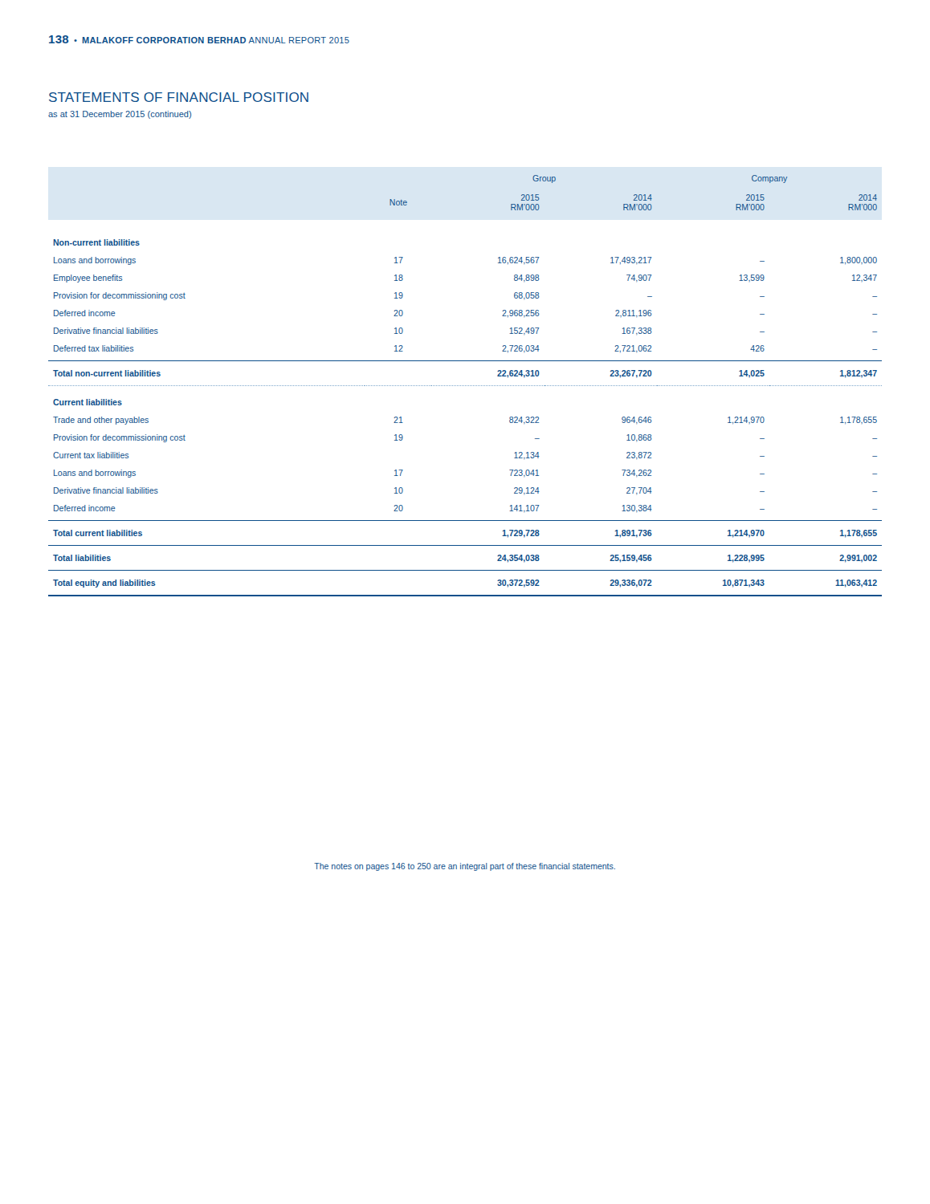138•MALAKOFF CORPORATION BERHAD ANNUAL REPORT 2015
STATEMENTS OF FINANCIAL POSITION
as at 31 December 2015 (continued)
| | | Group | Company |
| --- | --- | --- | --- |
| | Note | 2015 RM’000 | 2014 RM’000 | 2015 RM’000 | 2014 RM’000 |
| Non-current liabilities | | | | | |
| Loans and borrowings | 17 | 16,624,567 | 17,493,217 | – | 1,800,000 |
| Employee benefits | 18 | 84,898 | 74,907 | 13,599 | 12,347 |
| Provision for decommissioning cost | 19 | 68,058 | – | – | – |
| Deferred income | 20 | 2,968,256 | 2,811,196 | – | – |
| Derivative financial liabilities | 10 | 152,497 | 167,338 | – | – |
| Deferred tax liabilities | 12 | 2,726,034 | 2,721,062 | 426 | – |
| Total non-current liabilities | | 22,624,310 | 23,267,720 | 14,025 | 1,812,347 |
| Current liabilities | | | | | |
| Trade and other payables | 21 | 824,322 | 964,646 | 1,214,970 | 1,178,655 |
| Provision for decommissioning cost | 19 | – | 10,868 | – | – |
| Current tax liabilities | | 12,134 | 23,872 | – | – |
| Loans and borrowings | 17 | 723,041 | 734,262 | – | – |
| Derivative financial liabilities | 10 | 29,124 | 27,704 | – | – |
| Deferred income | 20 | 141,107 | 130,384 | – | – |
| Total current liabilities | | 1,729,728 | 1,891,736 | 1,214,970 | 1,178,655 |
| Total liabilities | | 24,354,038 | 25,159,456 | 1,228,995 | 2,991,002 |
| Total equity and liabilities | | 30,372,592 | 29,336,072 | 10,871,343 | 11,063,412 |
The notes on pages 146 to 250 are an integral part of these financial statements.